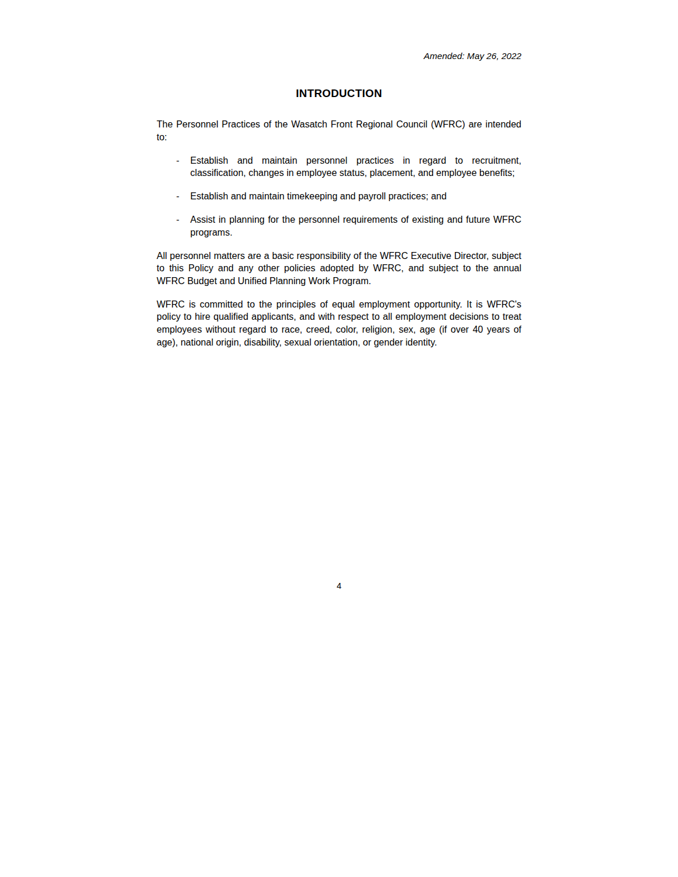Amended: May 26, 2022
INTRODUCTION
The Personnel Practices of the Wasatch Front Regional Council (WFRC) are intended to:
Establish and maintain personnel practices in regard to recruitment, classification, changes in employee status, placement, and employee benefits;
Establish and maintain timekeeping and payroll practices; and
Assist in planning for the personnel requirements of existing and future WFRC programs.
All personnel matters are a basic responsibility of the WFRC Executive Director, subject to this Policy and any other policies adopted by WFRC, and subject to the annual WFRC Budget and Unified Planning Work Program.
WFRC is committed to the principles of equal employment opportunity. It is WFRC's policy to hire qualified applicants, and with respect to all employment decisions to treat employees without regard to race, creed, color, religion, sex, age (if over 40 years of age), national origin, disability, sexual orientation, or gender identity.
4